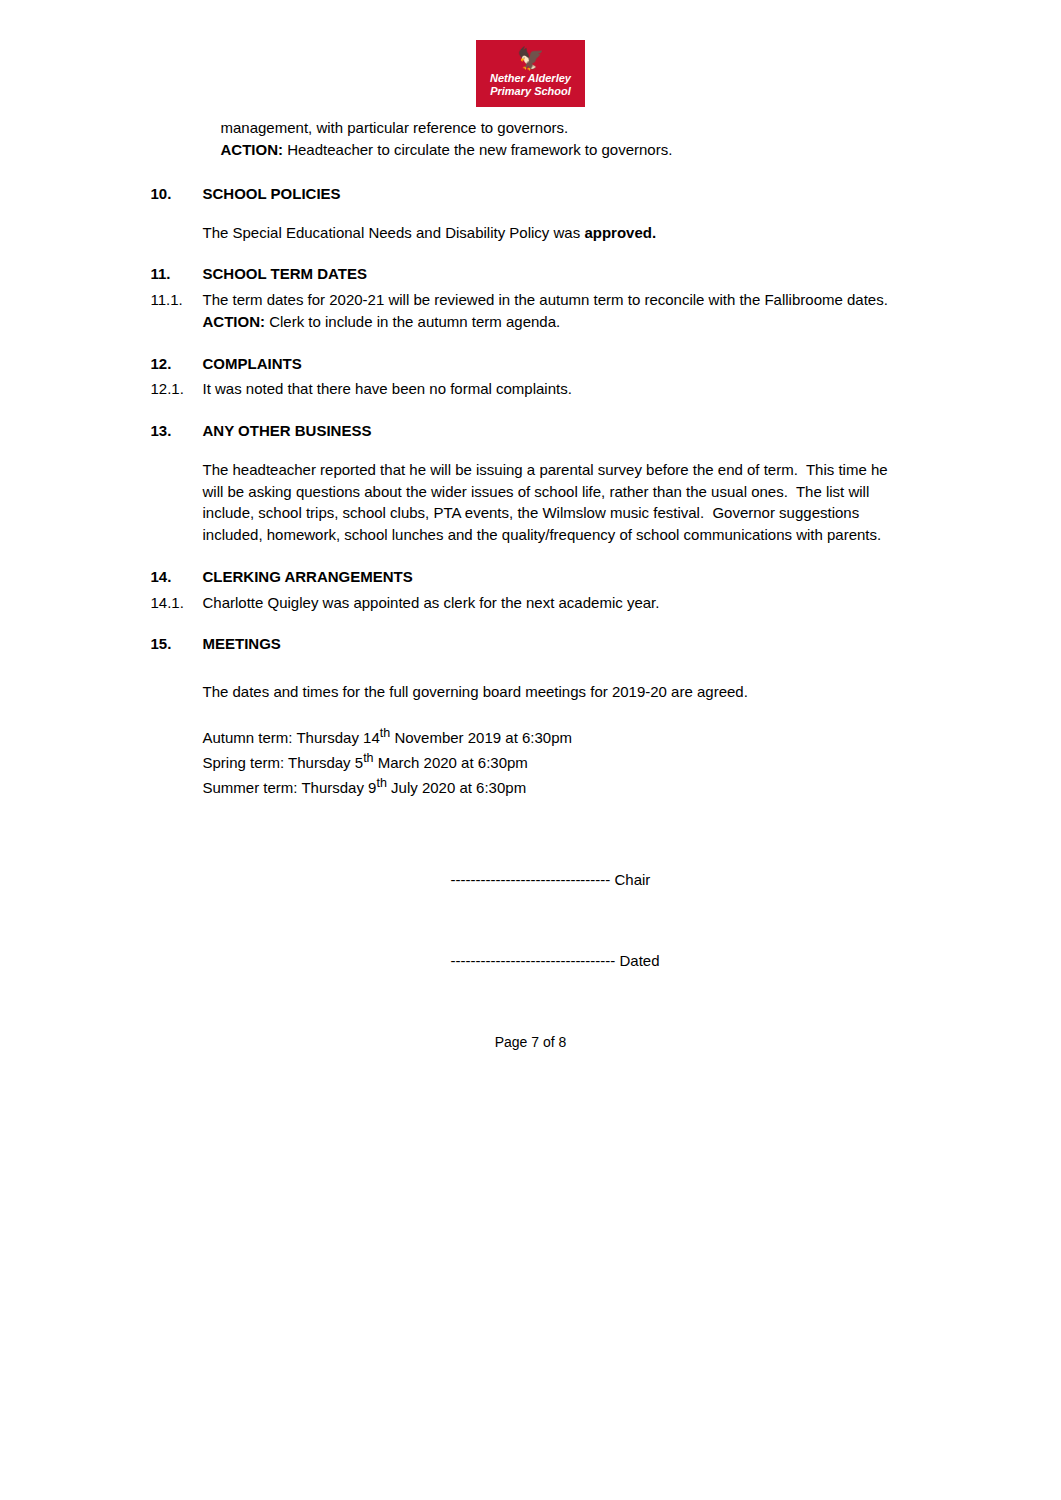🦅 Nether Alderley
Primary School
management, with particular reference to governors.
ACTION: Headteacher to circulate the new framework to governors.
10.
School Policies
The Special Educational Needs and Disability Policy was approved.
11.
School Term Dates
11.1.
The term dates for 2020-21 will be reviewed in the autumn term to reconcile with the Fallibroome dates.
ACTION: Clerk to include in the autumn term agenda.
12.
Complaints
12.1.
It was noted that there have been no formal complaints.
13.
Any Other Business
The headteacher reported that he will be issuing a parental survey before the end of term. This time he will be asking questions about the wider issues of school life, rather than the usual ones. The list will include, school trips, school clubs, PTA events, the Wilmslow music festival. Governor suggestions included, homework, school lunches and the quality/frequency of school communications with parents.
14.
Clerking Arrangements
14.1.
Charlotte Quigley was appointed as clerk for the next academic year.
15.
Meetings
The dates and times for the full governing board meetings for 2019-20 are agreed.
Autumn term: Thursday 14th November 2019 at 6:30pm
Spring term: Thursday 5th March 2020 at 6:30pm
Summer term: Thursday 9th July 2020 at 6:30pm
-------------------------------- Chair
--------------------------------- Dated
Page 7 of 8